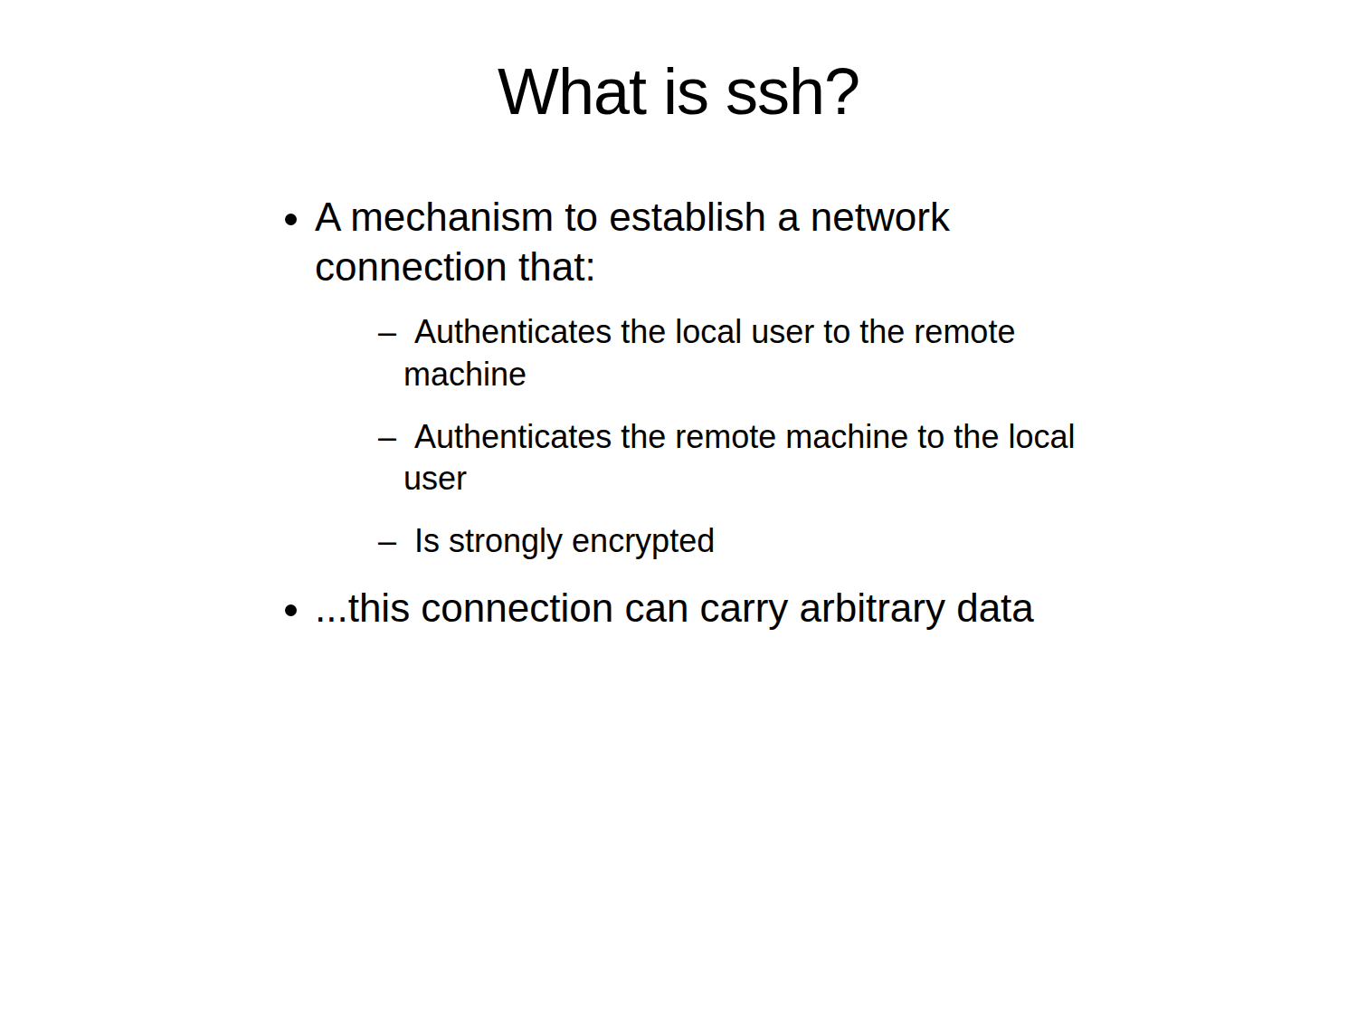What is ssh?
A mechanism to establish a network connection that:
Authenticates the local user to the remote machine
Authenticates the remote machine to the local user
Is strongly encrypted
...this connection can carry arbitrary data